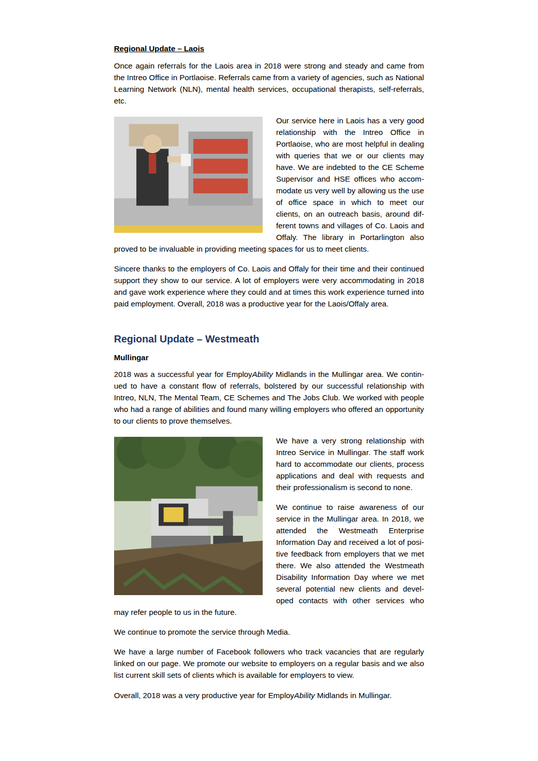Regional Update – Laois
Once again referrals for the Laois area in 2018 were strong and steady and came from the Intreo Office in Portlaoise. Referrals came from a variety of agencies, such as National Learning Network (NLN), mental health services, occupational therapists, self-referrals, etc.
Our service here in Laois has a very good relationship with the Intreo Office in Portlaoise, who are most helpful in dealing with queries that we or our clients may have. We are indebted to the CE Scheme Supervisor and HSE offices who accommodate us very well by allowing us the use of office space in which to meet our clients, on an outreach basis, around different towns and villages of Co. Laois and Offaly. The library in Portarlington also proved to be invaluable in providing meeting spaces for us to meet clients.
Sincere thanks to the employers of Co. Laois and Offaly for their time and their continued support they show to our service. A lot of employers were very accommodating in 2018 and gave work experience where they could and at times this work experience turned into paid employment. Overall, 2018 was a productive year for the Laois/Offaly area.
Regional Update – Westmeath
Mullingar
2018 was a successful year for EmployAbility Midlands in the Mullingar area. We continued to have a constant flow of referrals, bolstered by our successful relationship with Intreo, NLN, The Mental Team, CE Schemes and The Jobs Club. We worked with people who had a range of abilities and found many willing employers who offered an opportunity to our clients to prove themselves.
We have a very strong relationship with Intreo Service in Mullingar. The staff work hard to accommodate our clients, process applications and deal with requests and their professionalism is second to none.
We continue to raise awareness of our service in the Mullingar area. In 2018, we attended the Westmeath Enterprise Information Day and received a lot of positive feedback from employers that we met there. We also attended the Westmeath Disability Information Day where we met several potential new clients and developed contacts with other services who may refer people to us in the future.
We continue to promote the service through Media.
We have a large number of Facebook followers who track vacancies that are regularly linked on our page. We promote our website to employers on a regular basis and we also list current skill sets of clients which is available for employers to view.
Overall, 2018 was a very productive year for EmployAbility Midlands in Mullingar.